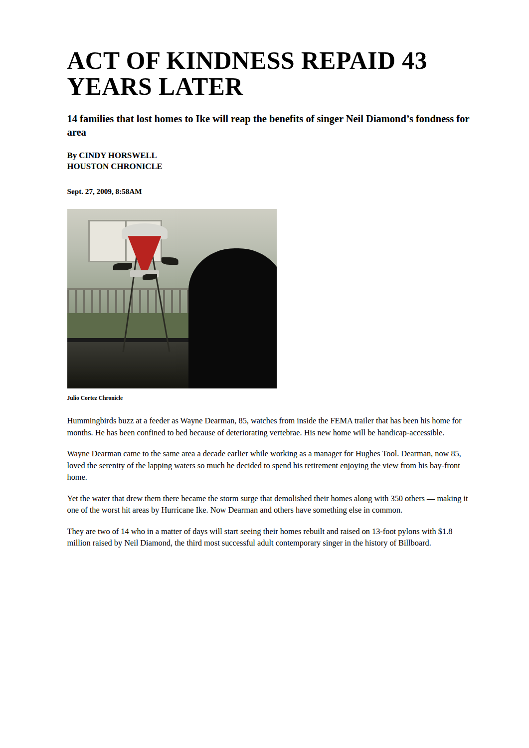ACT OF KINDNESS REPAID 43 YEARS LATER
14 families that lost homes to Ike will reap the benefits of singer Neil Diamond’s fondness for area
By CINDY HORSWELL
HOUSTON CHRONICLE
Sept. 27, 2009, 8:58AM
Julio Cortez Chronicle
Hummingbirds buzz at a feeder as Wayne Dearman, 85, watches from inside the FEMA trailer that has been his home for months. He has been confined to bed because of deteriorating vertebrae. His new home will be handicap-accessible.
Wayne Dearman came to the same area a decade earlier while working as a manager for Hughes Tool. Dearman, now 85, loved the serenity of the lapping waters so much he decided to spend his retirement enjoying the view from his bay-front home.
Yet the water that drew them there became the storm surge that demolished their homes along with 350 others — making it one of the worst hit areas by Hurricane Ike. Now Dearman and others have something else in common.
They are two of 14 who in a matter of days will start seeing their homes rebuilt and raised on 13-foot pylons with $1.8 million raised by Neil Diamond, the third most successful adult contemporary singer in the history of Billboard.